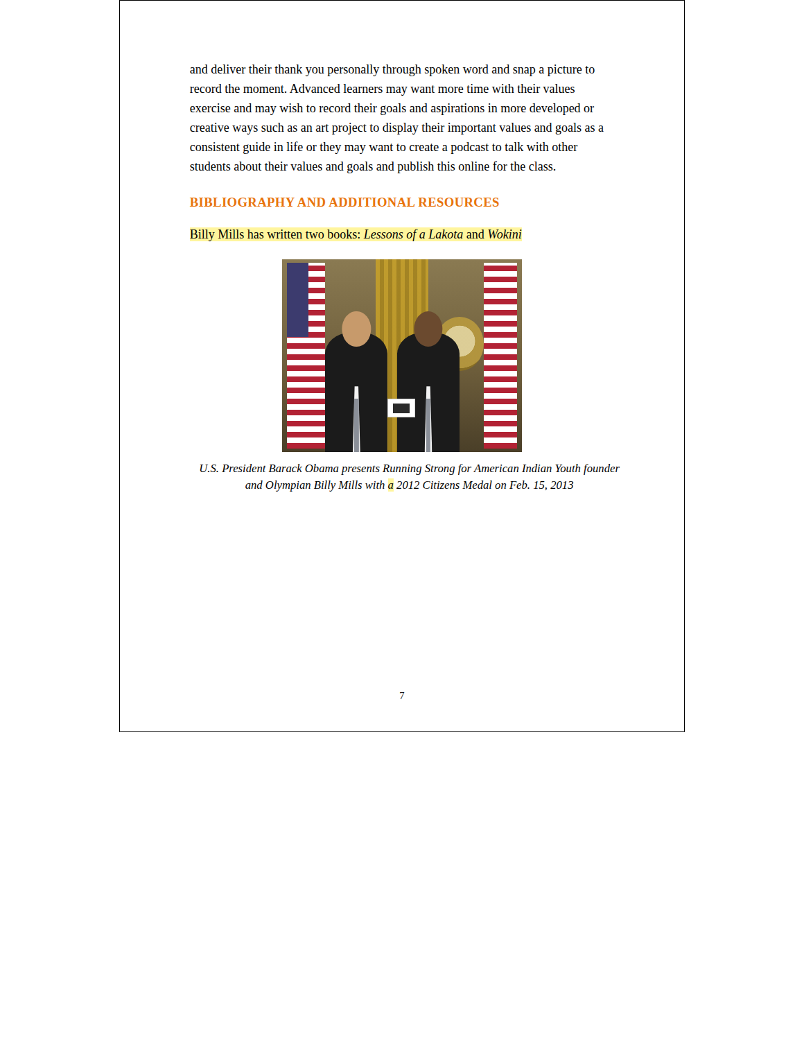and deliver their thank you personally through spoken word and snap a picture to record the moment. Advanced learners may want more time with their values exercise and may wish to record their goals and aspirations in more developed or creative ways such as an art project to display their important values and goals as a consistent guide in life or they may want to create a podcast to talk with other students about their values and goals and publish this online for the class.
BIBLIOGRAPHY AND ADDITIONAL RESOURCES
Billy Mills has written two books: Lessons of a Lakota and Wokini
U.S. President Barack Obama presents Running Strong for American Indian Youth founder and Olympian Billy Mills with a 2012 Citizens Medal on Feb. 15, 2013
7